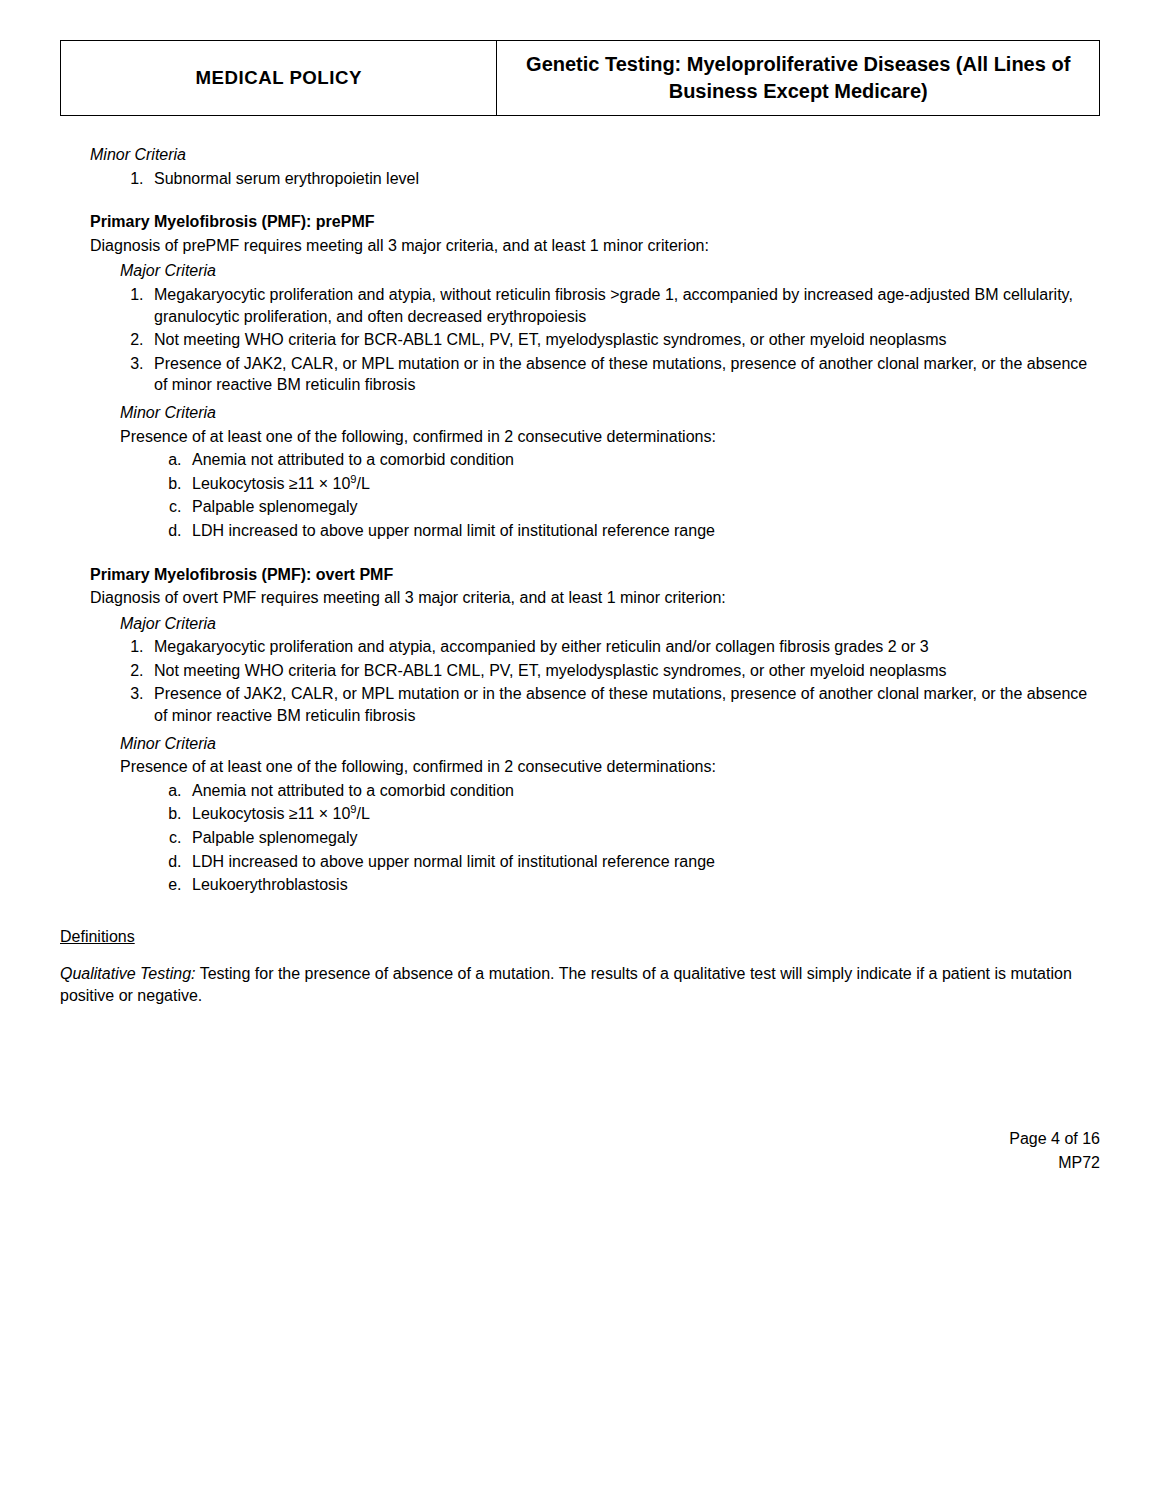| MEDICAL POLICY | Genetic Testing: Myeloproliferative Diseases (All Lines of Business Except Medicare) |
Minor Criteria
Subnormal serum erythropoietin level
Primary Myelofibrosis (PMF): prePMF
Diagnosis of prePMF requires meeting all 3 major criteria, and at least 1 minor criterion:
Major Criteria
Megakaryocytic proliferation and atypia, without reticulin fibrosis >grade 1, accompanied by increased age-adjusted BM cellularity, granulocytic proliferation, and often decreased erythropoiesis
Not meeting WHO criteria for BCR-ABL1 CML, PV, ET, myelodysplastic syndromes, or other myeloid neoplasms
Presence of JAK2, CALR, or MPL mutation or in the absence of these mutations, presence of another clonal marker, or the absence of minor reactive BM reticulin fibrosis
Minor Criteria
Presence of at least one of the following, confirmed in 2 consecutive determinations:
Anemia not attributed to a comorbid condition
Leukocytosis ≥11 × 109/L
Palpable splenomegaly
LDH increased to above upper normal limit of institutional reference range
Primary Myelofibrosis (PMF): overt PMF
Diagnosis of overt PMF requires meeting all 3 major criteria, and at least 1 minor criterion:
Major Criteria
Megakaryocytic proliferation and atypia, accompanied by either reticulin and/or collagen fibrosis grades 2 or 3
Not meeting WHO criteria for BCR-ABL1 CML, PV, ET, myelodysplastic syndromes, or other myeloid neoplasms
Presence of JAK2, CALR, or MPL mutation or in the absence of these mutations, presence of another clonal marker, or the absence of minor reactive BM reticulin fibrosis
Minor Criteria
Presence of at least one of the following, confirmed in 2 consecutive determinations:
Anemia not attributed to a comorbid condition
Leukocytosis ≥11 × 109/L
Palpable splenomegaly
LDH increased to above upper normal limit of institutional reference range
Leukoerythroblastosis
Definitions
Qualitative Testing: Testing for the presence of absence of a mutation. The results of a qualitative test will simply indicate if a patient is mutation positive or negative.
Page 4 of 16
MP72